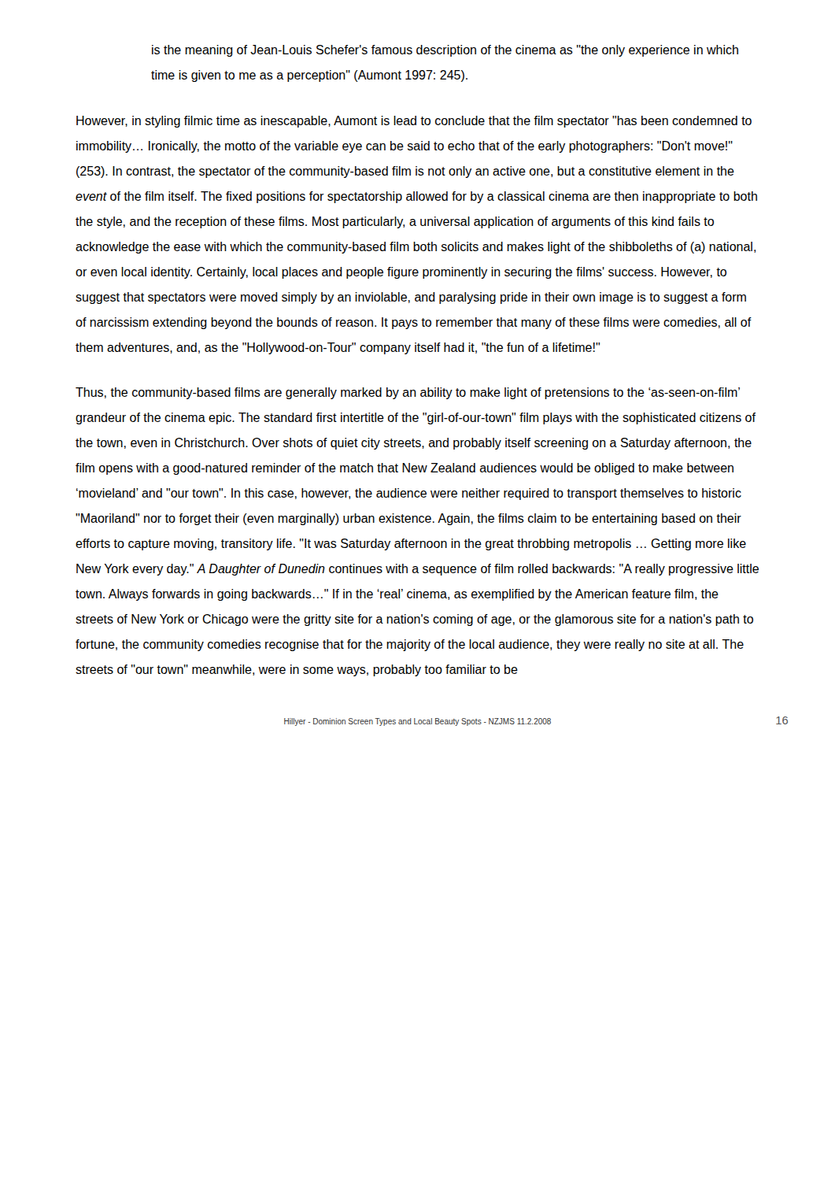is the meaning of Jean-Louis Schefer's famous description of the cinema as "the only experience in which time is given to me as a perception" (Aumont 1997: 245).
However, in styling filmic time as inescapable, Aumont is lead to conclude that the film spectator "has been condemned to immobility… Ironically, the motto of the variable eye can be said to echo that of the early photographers: "Don't move!" (253). In contrast, the spectator of the community-based film is not only an active one, but a constitutive element in the event of the film itself. The fixed positions for spectatorship allowed for by a classical cinema are then inappropriate to both the style, and the reception of these films. Most particularly, a universal application of arguments of this kind fails to acknowledge the ease with which the community-based film both solicits and makes light of the shibboleths of (a) national, or even local identity. Certainly, local places and people figure prominently in securing the films' success. However, to suggest that spectators were moved simply by an inviolable, and paralysing pride in their own image is to suggest a form of narcissism extending beyond the bounds of reason. It pays to remember that many of these films were comedies, all of them adventures, and, as the "Hollywood-on-Tour" company itself had it, "the fun of a lifetime!"
Thus, the community-based films are generally marked by an ability to make light of pretensions to the ‘as-seen-on-film’ grandeur of the cinema epic. The standard first intertitle of the "girl-of-our-town" film plays with the sophisticated citizens of the town, even in Christchurch. Over shots of quiet city streets, and probably itself screening on a Saturday afternoon, the film opens with a good-natured reminder of the match that New Zealand audiences would be obliged to make between ‘movieland’ and "our town". In this case, however, the audience were neither required to transport themselves to historic "Maoriland" nor to forget their (even marginally) urban existence. Again, the films claim to be entertaining based on their efforts to capture moving, transitory life. "It was Saturday afternoon in the great throbbing metropolis … Getting more like New York every day." A Daughter of Dunedin continues with a sequence of film rolled backwards: "A really progressive little town. Always forwards in going backwards…" If in the ‘real’ cinema, as exemplified by the American feature film, the streets of New York or Chicago were the gritty site for a nation's coming of age, or the glamorous site for a nation's path to fortune, the community comedies recognise that for the majority of the local audience, they were really no site at all. The streets of "our town" meanwhile, were in some ways, probably too familiar to be
Hillyer - Dominion Screen Types and Local Beauty Spots - NZJMS 11.2.2008 16